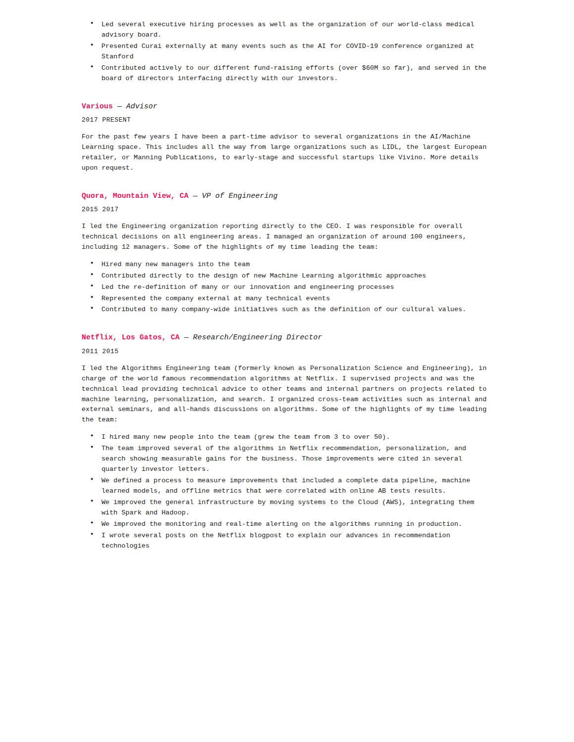Led several executive hiring processes as well as the organization of our world-class medical advisory board.
Presented Curai externally at many events such as the AI for COVID-19 conference organized at Stanford
Contributed actively to our different fund-raising efforts (over $60M so far), and served in the board of directors interfacing directly with our investors.
Various — Advisor
2017 PRESENT
For the past few years I have been a part-time advisor to several organizations in the AI/Machine Learning space. This includes all the way from large organizations such as LIDL, the largest European retailer, or Manning Publications, to early-stage and successful startups like Vivino. More details upon request.
Quora, Mountain View, CA — VP of Engineering
2015 2017
I led the Engineering organization reporting directly to the CEO. I was responsible for overall technical decisions on all engineering areas. I managed an organization of around 100 engineers, including 12 managers. Some of the highlights of my time leading the team:
Hired many new managers into the team
Contributed directly to the design of new Machine Learning algorithmic approaches
Led the re-definition of many or our innovation and engineering processes
Represented the company external at many technical events
Contributed to many company-wide initiatives such as the definition of our cultural values.
Netflix, Los Gatos, CA — Research/Engineering Director
2011 2015
I led the Algorithms Engineering team (formerly known as Personalization Science and Engineering), in charge of the world famous recommendation algorithms at Netflix. I supervised projects and was the technical lead providing technical advice to other teams and internal partners on projects related to machine learning, personalization, and search. I organized cross-team activities such as internal and external seminars, and all-hands discussions on algorithms. Some of the highlights of my time leading the team:
I hired many new people into the team (grew the team from 3 to over 50).
The team improved several of the algorithms in Netflix recommendation, personalization, and search showing measurable gains for the business. Those improvements were cited in several quarterly investor letters.
We defined a process to measure improvements that included a complete data pipeline, machine learned models, and offline metrics that were correlated with online AB tests results.
We improved the general infrastructure by moving systems to the Cloud (AWS), integrating them with Spark and Hadoop.
We improved the monitoring and real-time alerting on the algorithms running in production.
I wrote several posts on the Netflix blogpost to explain our advances in recommendation technologies